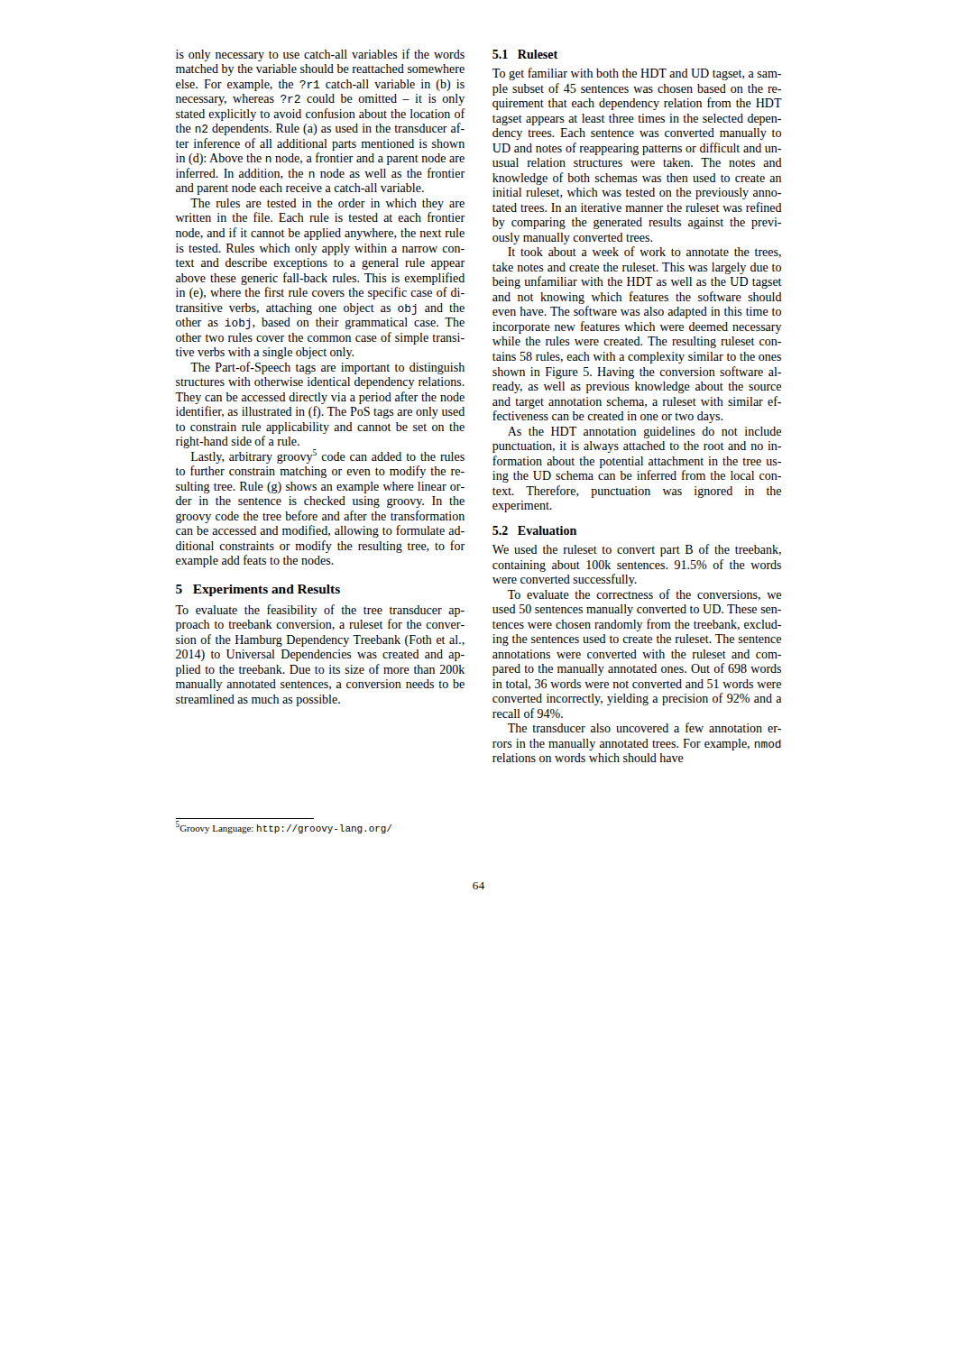is only necessary to use catch-all variables if the words matched by the variable should be reattached somewhere else. For example, the ?r1 catch-all variable in (b) is necessary, whereas ?r2 could be omitted – it is only stated explicitly to avoid confusion about the location of the n2 dependents. Rule (a) as used in the transducer after inference of all additional parts mentioned is shown in (d): Above the n node, a frontier and a parent node are inferred. In addition, the n node as well as the frontier and parent node each receive a catch-all variable.
The rules are tested in the order in which they are written in the file. Each rule is tested at each frontier node, and if it cannot be applied anywhere, the next rule is tested. Rules which only apply within a narrow context and describe exceptions to a general rule appear above these generic fall-back rules. This is exemplified in (e), where the first rule covers the specific case of ditransitive verbs, attaching one object as obj and the other as iobj, based on their grammatical case. The other two rules cover the common case of simple transitive verbs with a single object only.
The Part-of-Speech tags are important to distinguish structures with otherwise identical dependency relations. They can be accessed directly via a period after the node identifier, as illustrated in (f). The PoS tags are only used to constrain rule applicability and cannot be set on the right-hand side of a rule.
Lastly, arbitrary groovy5 code can added to the rules to further constrain matching or even to modify the resulting tree. Rule (g) shows an example where linear order in the sentence is checked using groovy. In the groovy code the tree before and after the transformation can be accessed and modified, allowing to formulate additional constraints or modify the resulting tree, to for example add feats to the nodes.
5 Experiments and Results
To evaluate the feasibility of the tree transducer approach to treebank conversion, a ruleset for the conversion of the Hamburg Dependency Treebank (Foth et al., 2014) to Universal Dependencies was created and applied to the treebank. Due to its size of more than 200k manually annotated sentences, a conversion needs to be streamlined as much as possible.
5Groovy Language: http://groovy-lang.org/
5.1 Ruleset
To get familiar with both the HDT and UD tagset, a sample subset of 45 sentences was chosen based on the requirement that each dependency relation from the HDT tagset appears at least three times in the selected dependency trees. Each sentence was converted manually to UD and notes of reappearing patterns or difficult and unusual relation structures were taken. The notes and knowledge of both schemas was then used to create an initial ruleset, which was tested on the previously annotated trees. In an iterative manner the ruleset was refined by comparing the generated results against the previously manually converted trees.
It took about a week of work to annotate the trees, take notes and create the ruleset. This was largely due to being unfamiliar with the HDT as well as the UD tagset and not knowing which features the software should even have. The software was also adapted in this time to incorporate new features which were deemed necessary while the rules were created. The resulting ruleset contains 58 rules, each with a complexity similar to the ones shown in Figure 5. Having the conversion software already, as well as previous knowledge about the source and target annotation schema, a ruleset with similar effectiveness can be created in one or two days.
As the HDT annotation guidelines do not include punctuation, it is always attached to the root and no information about the potential attachment in the tree using the UD schema can be inferred from the local context. Therefore, punctuation was ignored in the experiment.
5.2 Evaluation
We used the ruleset to convert part B of the treebank, containing about 100k sentences. 91.5% of the words were converted successfully.
To evaluate the correctness of the conversions, we used 50 sentences manually converted to UD. These sentences were chosen randomly from the treebank, excluding the sentences used to create the ruleset. The sentence annotations were converted with the ruleset and compared to the manually annotated ones. Out of 698 words in total, 36 words were not converted and 51 words were converted incorrectly, yielding a precision of 92% and a recall of 94%.
The transducer also uncovered a few annotation errors in the manually annotated trees. For example, nmod relations on words which should have
64